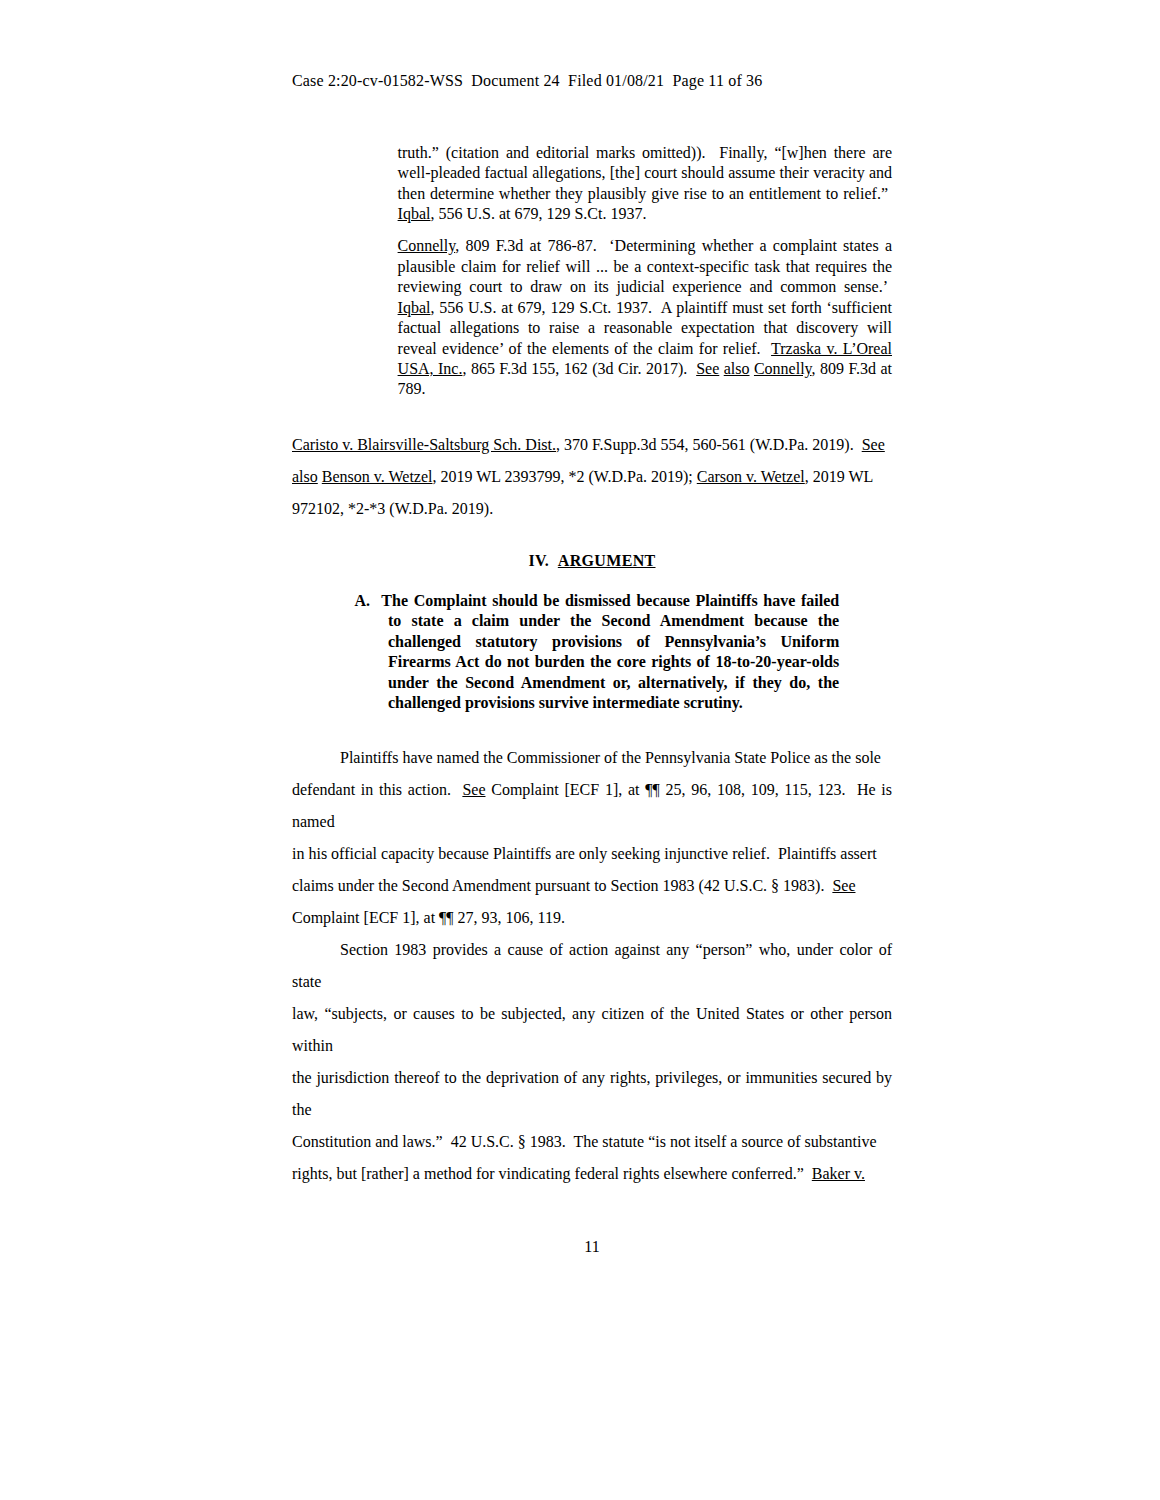Case 2:20-cv-01582-WSS Document 24 Filed 01/08/21 Page 11 of 36
truth.” (citation and editorial marks omitted)). Finally, “[w]hen there are well-pleaded factual allegations, [the] court should assume their veracity and then determine whether they plausibly give rise to an entitlement to relief.” Iqbal, 556 U.S. at 679, 129 S.Ct. 1937.
Connelly, 809 F.3d at 786-87. ‘Determining whether a complaint states a plausible claim for relief will ... be a context-specific task that requires the reviewing court to draw on its judicial experience and common sense.’ Iqbal, 556 U.S. at 679, 129 S.Ct. 1937. A plaintiff must set forth ‘sufficient factual allegations to raise a reasonable expectation that discovery will reveal evidence’ of the elements of the claim for relief. Trzaska v. L’Oreal USA, Inc., 865 F.3d 155, 162 (3d Cir. 2017). See also Connelly, 809 F.3d at 789.
Caristo v. Blairsville-Saltsburg Sch. Dist., 370 F.Supp.3d 554, 560-561 (W.D.Pa. 2019). See
also Benson v. Wetzel, 2019 WL 2393799, *2 (W.D.Pa. 2019); Carson v. Wetzel, 2019 WL
972102, *2-*3 (W.D.Pa. 2019).
IV. ARGUMENT
A. The Complaint should be dismissed because Plaintiffs have failed to state a claim under the Second Amendment because the challenged statutory provisions of Pennsylvania’s Uniform Firearms Act do not burden the core rights of 18-to-20-year-olds under the Second Amendment or, alternatively, if they do, the challenged provisions survive intermediate scrutiny.
Plaintiffs have named the Commissioner of the Pennsylvania State Police as the sole
defendant in this action. See Complaint [ECF 1], at ¶¶ 25, 96, 108, 109, 115, 123. He is named
in his official capacity because Plaintiffs are only seeking injunctive relief. Plaintiffs assert
claims under the Second Amendment pursuant to Section 1983 (42 U.S.C. § 1983). See
Complaint [ECF 1], at ¶¶ 27, 93, 106, 119.
Section 1983 provides a cause of action against any “person” who, under color of state
law, “subjects, or causes to be subjected, any citizen of the United States or other person within
the jurisdiction thereof to the deprivation of any rights, privileges, or immunities secured by the
Constitution and laws.” 42 U.S.C. § 1983. The statute “is not itself a source of substantive
rights, but [rather] a method for vindicating federal rights elsewhere conferred.” Baker v.
11